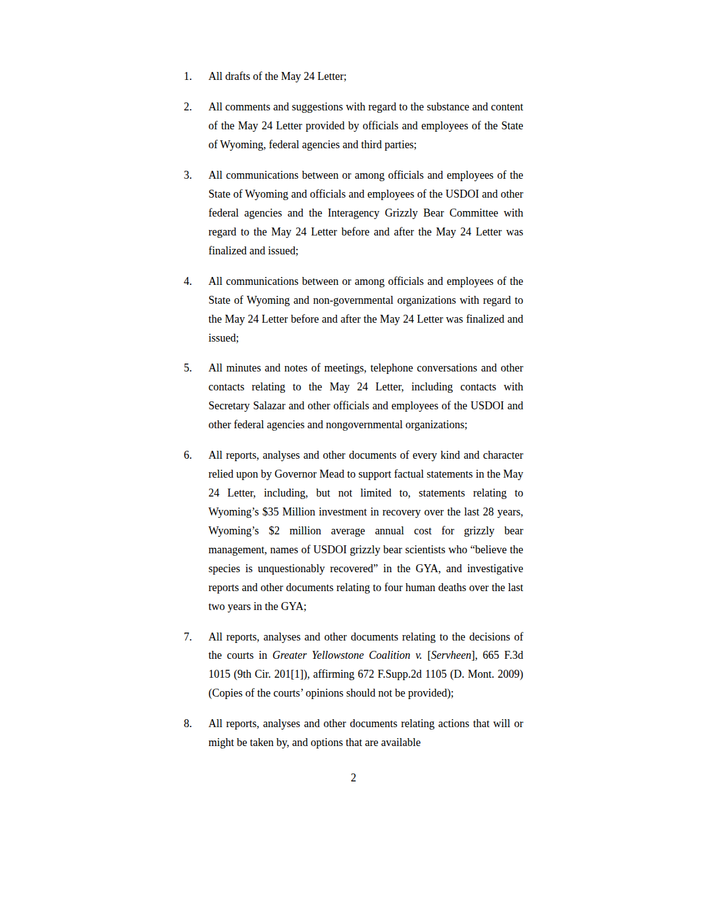1. All drafts of the May 24 Letter;
2. All comments and suggestions with regard to the substance and content of the May 24 Letter provided by officials and employees of the State of Wyoming, federal agencies and third parties;
3. All communications between or among officials and employees of the State of Wyoming and officials and employees of the USDOI and other federal agencies and the Interagency Grizzly Bear Committee with regard to the May 24 Letter before and after the May 24 Letter was finalized and issued;
4. All communications between or among officials and employees of the State of Wyoming and non-governmental organizations with regard to the May 24 Letter before and after the May 24 Letter was finalized and issued;
5. All minutes and notes of meetings, telephone conversations and other contacts relating to the May 24 Letter, including contacts with Secretary Salazar and other officials and employees of the USDOI and other federal agencies and nongovernmental organizations;
6. All reports, analyses and other documents of every kind and character relied upon by Governor Mead to support factual statements in the May 24 Letter, including, but not limited to, statements relating to Wyoming’s $35 Million investment in recovery over the last 28 years, Wyoming’s $2 million average annual cost for grizzly bear management, names of USDOI grizzly bear scientists who “believe the species is unquestionably recovered” in the GYA, and investigative reports and other documents relating to four human deaths over the last two years in the GYA;
7. All reports, analyses and other documents relating to the decisions of the courts in Greater Yellowstone Coalition v. [Servheen], 665 F.3d 1015 (9th Cir. 201[1]), affirming 672 F.Supp.2d 1105 (D. Mont. 2009) (Copies of the courts’ opinions should not be provided);
8. All reports, analyses and other documents relating actions that will or might be taken by, and options that are available
2